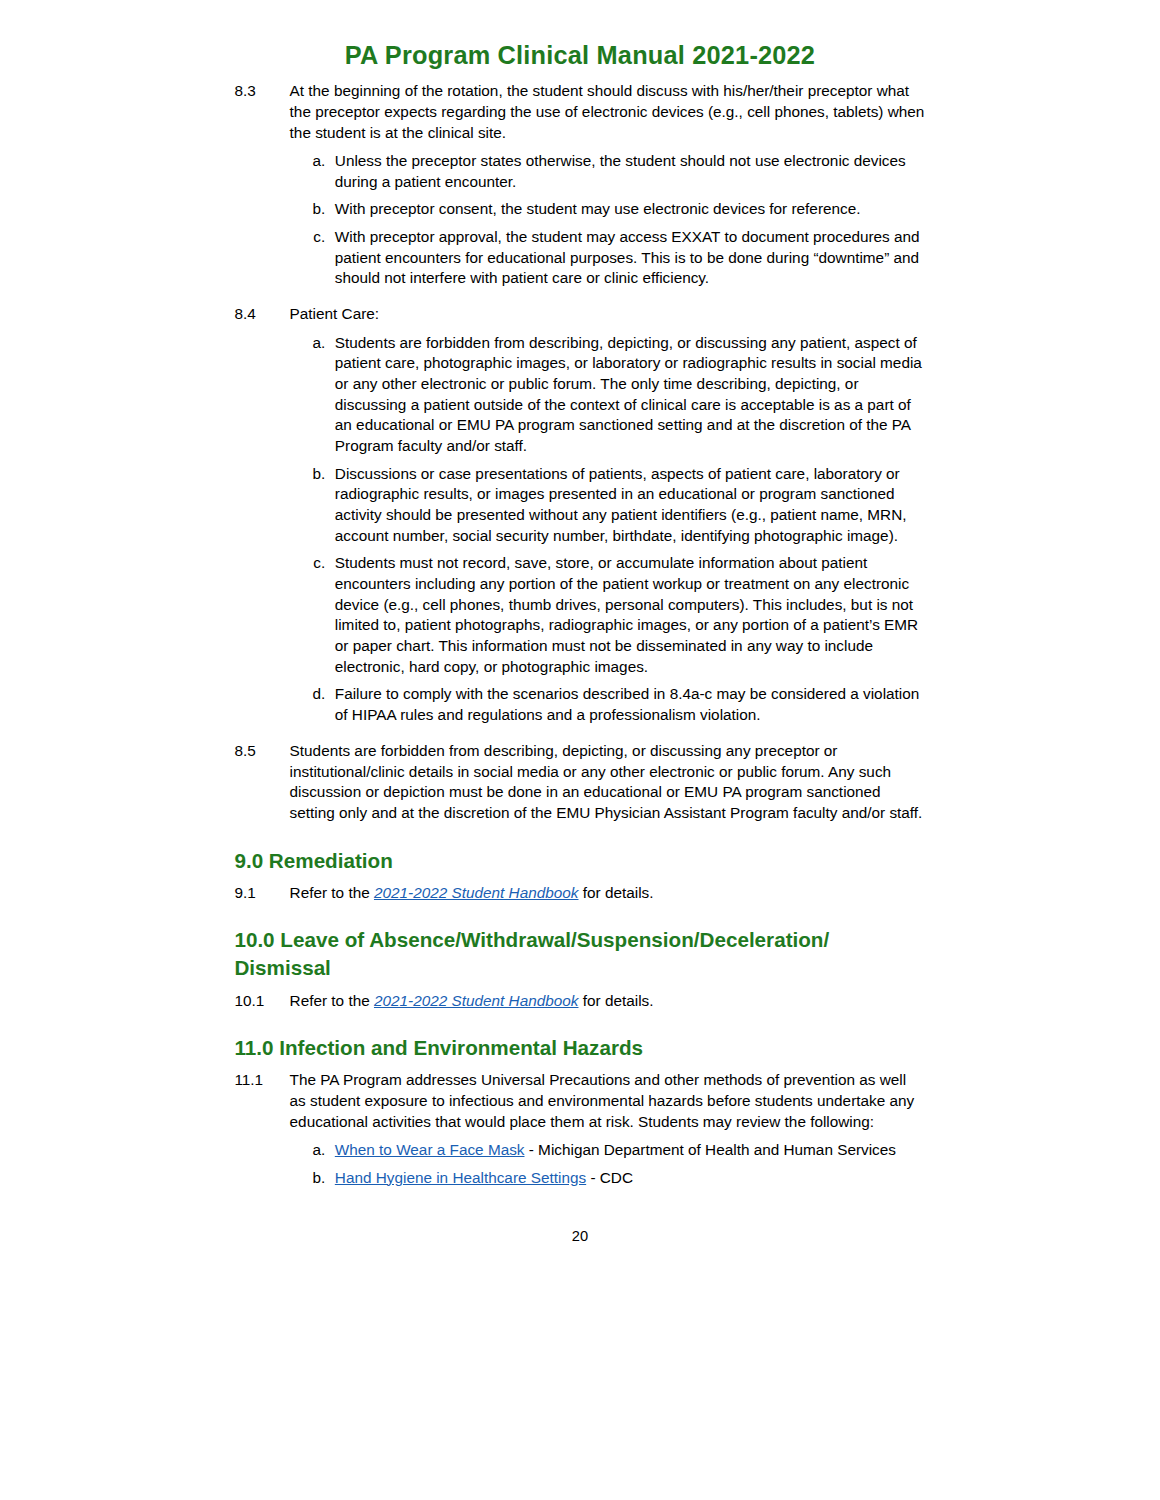PA Program Clinical Manual 2021-2022
8.3
At the beginning of the rotation, the student should discuss with his/her/their preceptor what the preceptor expects regarding the use of electronic devices (e.g., cell phones, tablets) when the student is at the clinical site.
Unless the preceptor states otherwise, the student should not use electronic devices during a patient encounter.
With preceptor consent, the student may use electronic devices for reference.
With preceptor approval, the student may access EXXAT to document procedures and patient encounters for educational purposes. This is to be done during “downtime” and should not interfere with patient care or clinic efficiency.
8.4
Patient Care:
Students are forbidden from describing, depicting, or discussing any patient, aspect of patient care, photographic images, or laboratory or radiographic results in social media or any other electronic or public forum. The only time describing, depicting, or discussing a patient outside of the context of clinical care is acceptable is as a part of an educational or EMU PA program sanctioned setting and at the discretion of the PA Program faculty and/or staff.
Discussions or case presentations of patients, aspects of patient care, laboratory or radiographic results, or images presented in an educational or program sanctioned activity should be presented without any patient identifiers (e.g., patient name, MRN, account number, social security number, birthdate, identifying photographic image).
Students must not record, save, store, or accumulate information about patient encounters including any portion of the patient workup or treatment on any electronic device (e.g., cell phones, thumb drives, personal computers). This includes, but is not limited to, patient photographs, radiographic images, or any portion of a patient’s EMR or paper chart. This information must not be disseminated in any way to include electronic, hard copy, or photographic images.
Failure to comply with the scenarios described in 8.4a-c may be considered a violation of HIPAA rules and regulations and a professionalism violation.
8.5
Students are forbidden from describing, depicting, or discussing any preceptor or institutional/clinic details in social media or any other electronic or public forum. Any such discussion or depiction must be done in an educational or EMU PA program sanctioned setting only and at the discretion of the EMU Physician Assistant Program faculty and/or staff.
9.0 Remediation
9.1
Refer to the 2021-2022 Student Handbook for details.
10.0 Leave of Absence/Withdrawal/Suspension/Deceleration/ Dismissal
10.1
Refer to the 2021-2022 Student Handbook for details.
11.0 Infection and Environmental Hazards
11.1
The PA Program addresses Universal Precautions and other methods of prevention as well as student exposure to infectious and environmental hazards before students undertake any educational activities that would place them at risk. Students may review the following:
When to Wear a Face Mask - Michigan Department of Health and Human Services
Hand Hygiene in Healthcare Settings - CDC
20